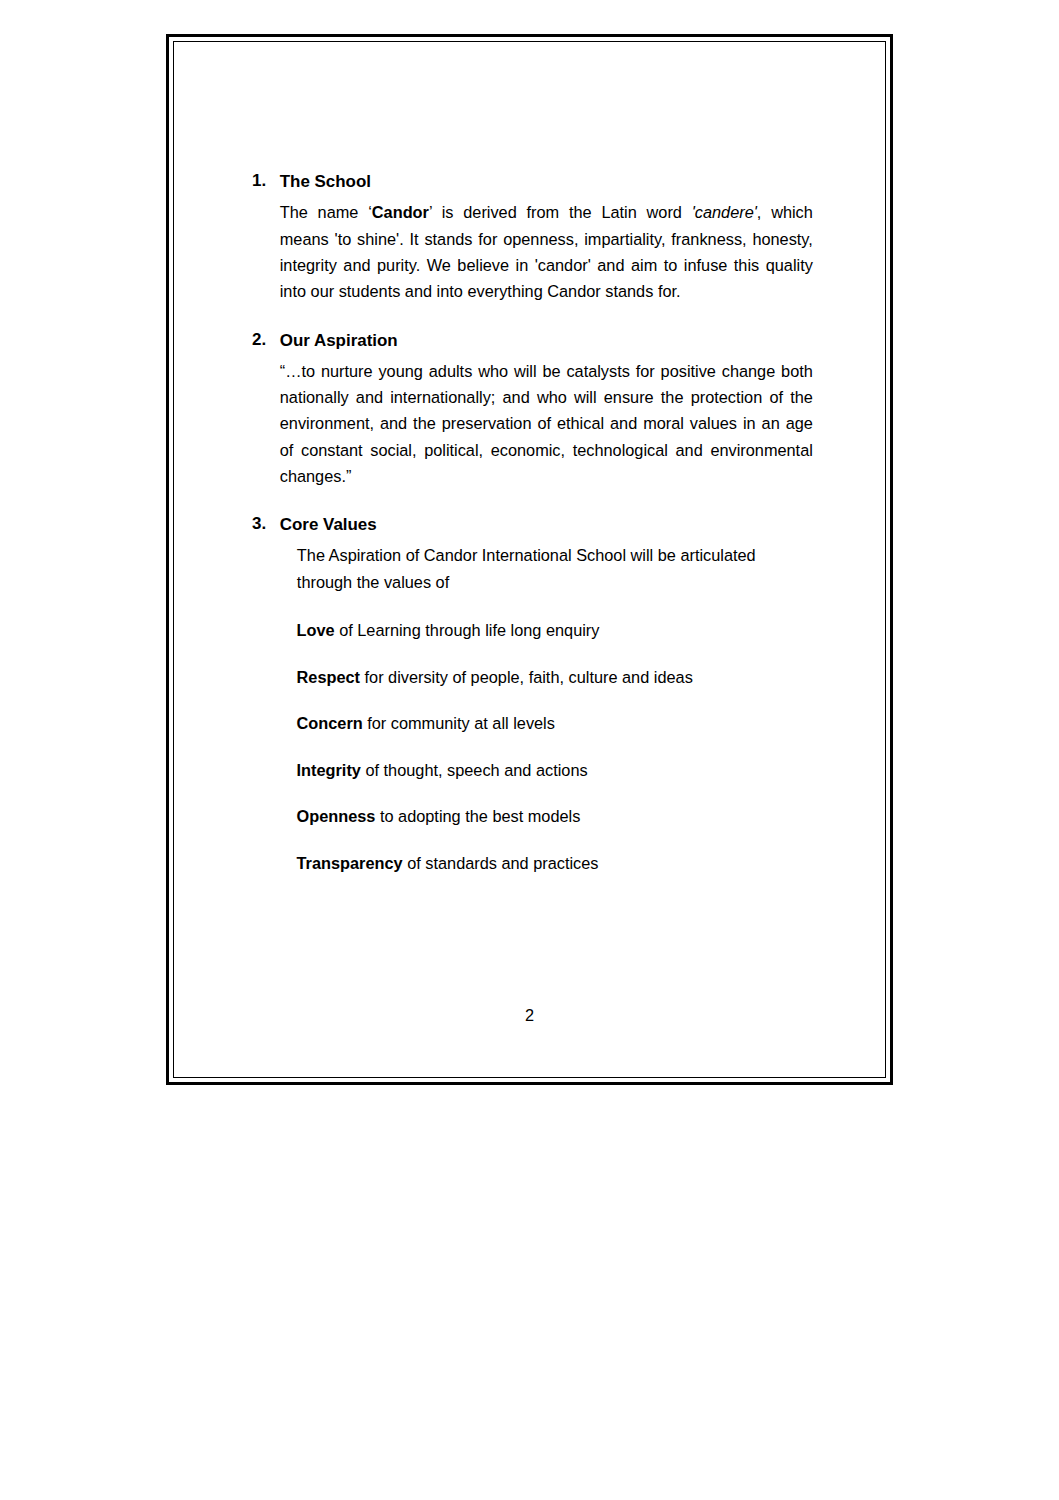The School
The name ‘Candor’ is derived from the Latin word 'candere', which means 'to shine'. It stands for openness, impartiality, frankness, honesty, integrity and purity. We believe in 'candor' and aim to infuse this quality into our students and into everything Candor stands for.
Our Aspiration
“…to nurture young adults who will be catalysts for positive change both nationally and internationally; and who will ensure the protection of the environment, and the preservation of ethical and moral values in an age of constant social, political, economic, technological and environmental changes.”
Core Values
The Aspiration of Candor International School will be articulated through the values of
Love of Learning through life long enquiry
Respect for diversity of people, faith, culture and ideas
Concern for community at all levels
Integrity of thought, speech and actions
Openness to adopting the best models
Transparency of standards and practices
2